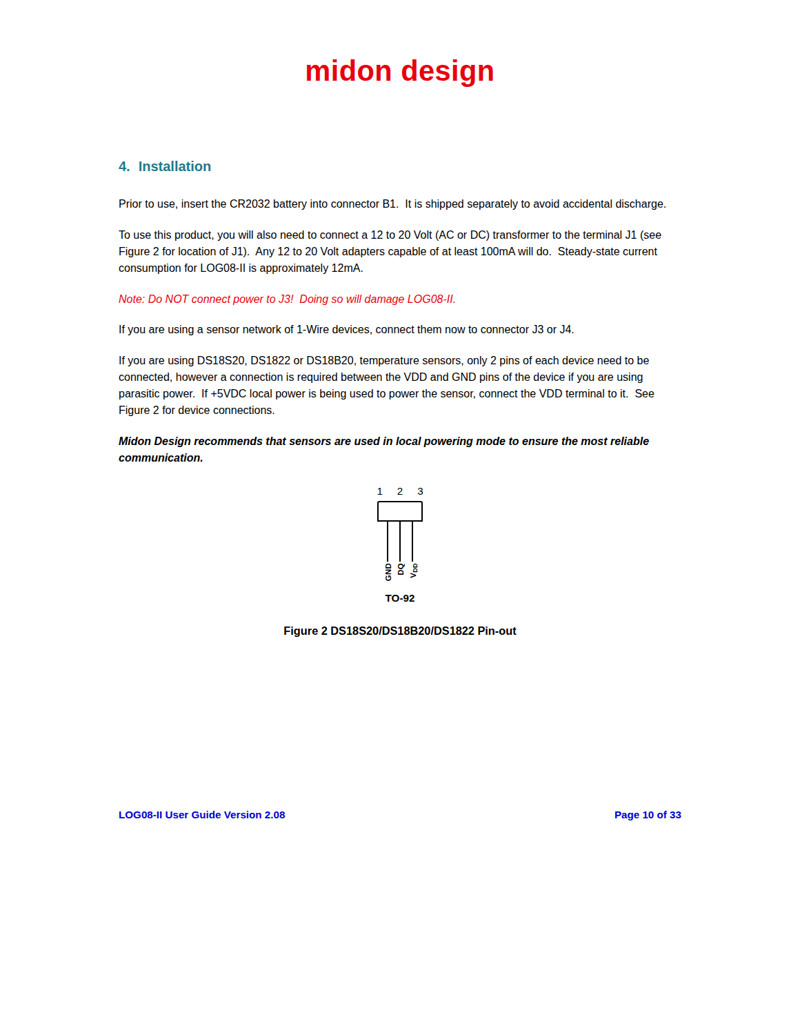midon design
4. Installation
Prior to use, insert the CR2032 battery into connector B1. It is shipped separately to avoid accidental discharge.
To use this product, you will also need to connect a 12 to 20 Volt (AC or DC) transformer to the terminal J1 (see Figure 2 for location of J1). Any 12 to 20 Volt adapters capable of at least 100mA will do. Steady-state current consumption for LOG08-II is approximately 12mA.
Note: Do NOT connect power to J3! Doing so will damage LOG08-II.
If you are using a sensor network of 1-Wire devices, connect them now to connector J3 or J4.
If you are using DS18S20, DS1822 or DS18B20, temperature sensors, only 2 pins of each device need to be connected, however a connection is required between the VDD and GND pins of the device if you are using parasitic power. If +5VDC local power is being used to power the sensor, connect the VDD terminal to it. See Figure 2 for device connections.
Midon Design recommends that sensors are used in local powering mode to ensure the most reliable communication.
1 2 3
GND DQ VDD
TO-92
Figure 2 DS18S20/DS18B20/DS1822 Pin-out
LOG08-II User Guide Version 2.08 Page 10 of 33